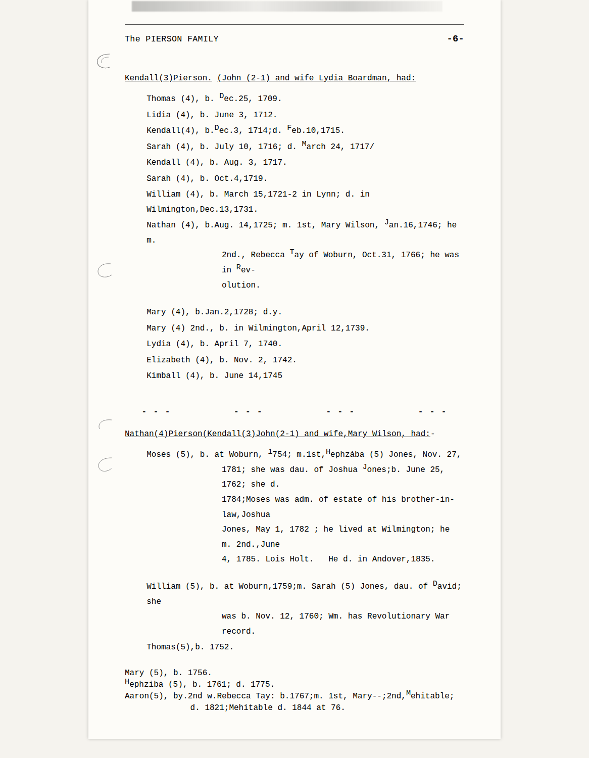The PIERSON FAMILY
-6-
Kendall(3)Pierson. (John (2-1) and wife Lydia Boardman, had:
Thomas (4), b. Dec.25, 1709.
Lidia (4), b. June 3, 1712.
Kendall(4), b.Dec.3, 1714;d. Feb.10,1715.
Sarah (4), b. July 10, 1716; d. March 24, 1717/
Kendall (4), b. Aug. 3, 1717.
Sarah (4), b. Oct.4,1719.
William (4), b. March 15,1721-2 in Lynn; d. in Wilmington,Dec.13,1731.
Nathan (4), b.Aug. 14,1725; m. 1st, Mary Wilson, Jan.16,1746; he m. 2nd., Rebecca Tay of Woburn, Oct.31, 1766; he was in Rev- olution.
Mary (4), b.Jan.2,1728; d.y.
Mary (4) 2nd., b. in Wilmington,April 12,1739.
Lydia (4), b. April 7, 1740.
Elizabeth (4), b. Nov. 2, 1742.
Kimball (4), b. June 14,1745
- - -- - -- - -- - -
Nathan(4)Pierson(Kendall(3)John(2-1) and wife,Mary Wilson, had:-
Moses (5), b. at Woburn, 1754; m.1st,Hephzába (5) Jones, Nov. 27, 1781; she was dau. of Joshua Jones;b. June 25, 1762; she d. 1784;Moses was adm. of estate of his brother-in-law,Joshua Jones, May 1, 1782 ; he lived at Wilmington; he m. 2nd.,June 4, 1785. Lois Holt. He d. in Andover,1835.
William (5), b. at Woburn,1759;m. Sarah (5) Jones, dau. of David; she was b. Nov. 12, 1760; Wm. has Revolutionary War record.
Thomas(5),b. 1752.
Mary (5), b. 1756.
Hephziba (5), b. 1761; d. 1775.
Aaron(5), by.2nd w.Rebecca Tay: b.1767;m. 1st, Mary--;2nd,Mehitable; d. 1821;Mehitable d. 1844 at 76.